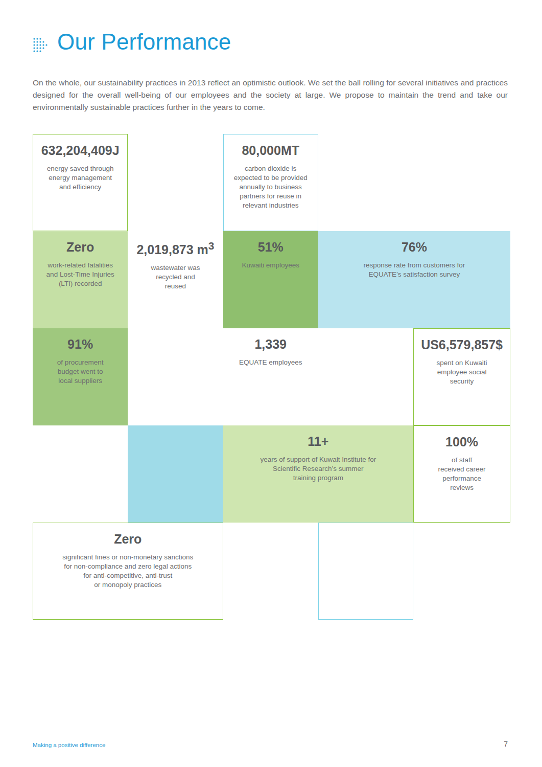Our Performance
On the whole, our sustainability practices in 2013 reflect an optimistic outlook. We set the ball rolling for several initiatives and practices designed for the overall well-being of our employees and the society at large. We propose to maintain the trend and take our environmentally sustainable practices further in the years to come.
632,204,409J
energy saved through
energy management
and efficiency
80,000MT
carbon dioxide is
expected to be provided
annually to business
partners for reuse in
relevant industries
Zero
work-related fatalities
and Lost-Time Injuries
(LTI) recorded
2,019,873 m3
wastewater was
recycled and
reused
51%
Kuwaiti employees
76%
response rate from customers for
EQUATE’s satisfaction survey
91%
of procurement
budget went to
local suppliers
1,339
EQUATE employees
US6,579,857$
spent on Kuwaiti
employee social
security
11+
years of support of Kuwait Institute for
Scientific Research’s summer
training program
100%
of staff
received career
performance
reviews
Zero
significant fines or non-monetary sanctions
for non-compliance and zero legal actions
for anti-competitive, anti-trust
or monopoly practices
Making a positive difference
7